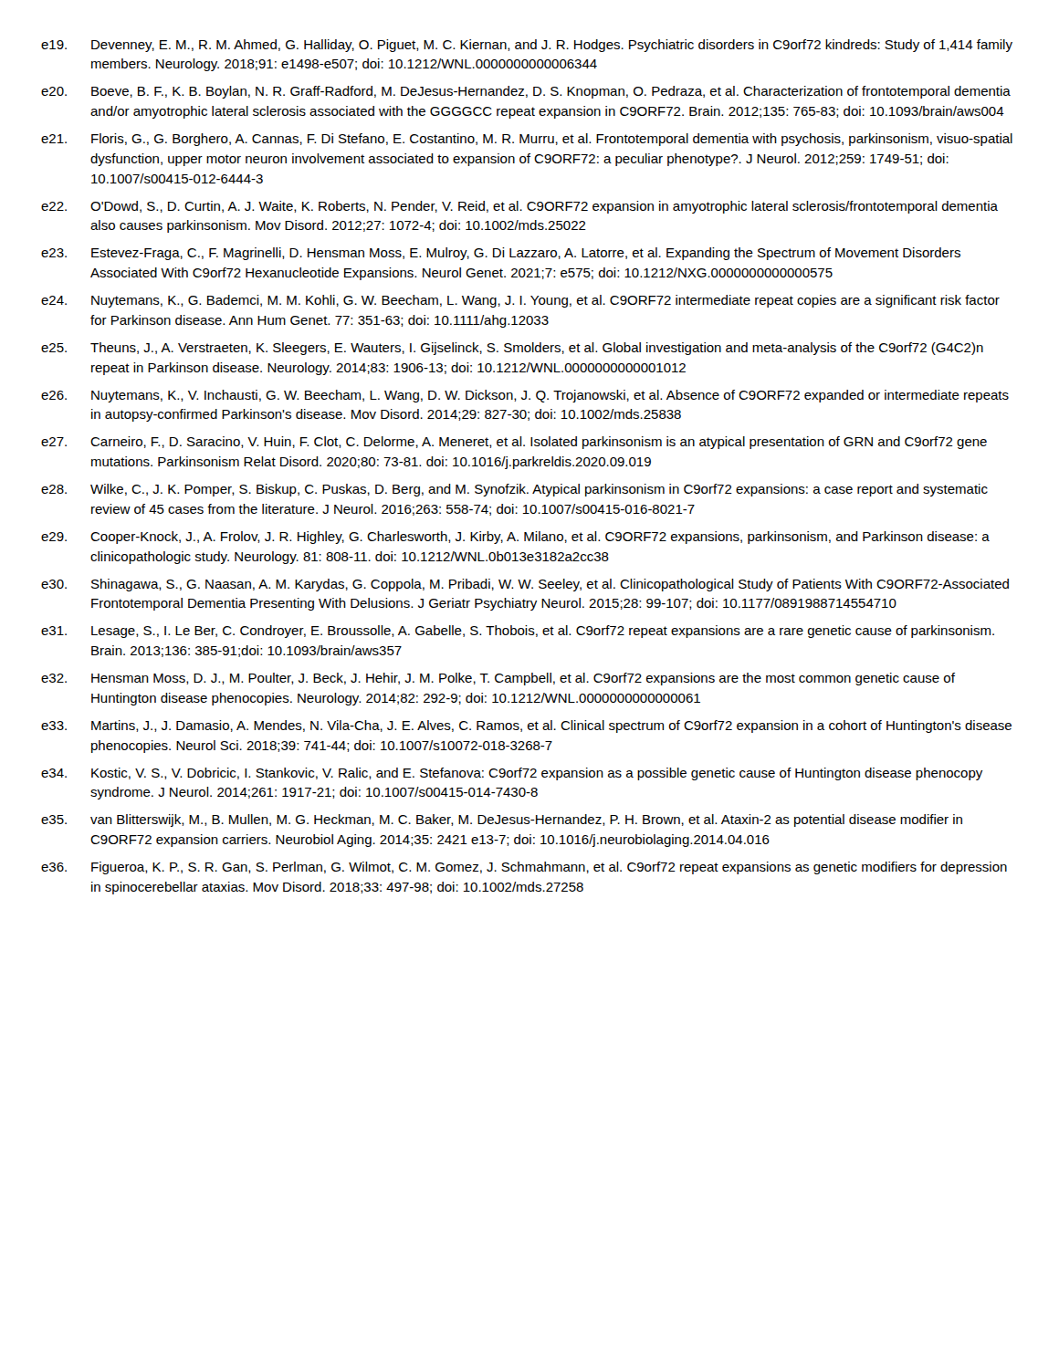e19. Devenney, E. M., R. M. Ahmed, G. Halliday, O. Piguet, M. C. Kiernan, and J. R. Hodges. Psychiatric disorders in C9orf72 kindreds: Study of 1,414 family members. Neurology. 2018;91: e1498-e507; doi: 10.1212/WNL.0000000000006344
e20. Boeve, B. F., K. B. Boylan, N. R. Graff-Radford, M. DeJesus-Hernandez, D. S. Knopman, O. Pedraza, et al. Characterization of frontotemporal dementia and/or amyotrophic lateral sclerosis associated with the GGGGCC repeat expansion in C9ORF72. Brain. 2012;135: 765-83; doi: 10.1093/brain/aws004
e21. Floris, G., G. Borghero, A. Cannas, F. Di Stefano, E. Costantino, M. R. Murru, et al. Frontotemporal dementia with psychosis, parkinsonism, visuo-spatial dysfunction, upper motor neuron involvement associated to expansion of C9ORF72: a peculiar phenotype?. J Neurol. 2012;259: 1749-51; doi: 10.1007/s00415-012-6444-3
e22. O'Dowd, S., D. Curtin, A. J. Waite, K. Roberts, N. Pender, V. Reid, et al. C9ORF72 expansion in amyotrophic lateral sclerosis/frontotemporal dementia also causes parkinsonism. Mov Disord. 2012;27: 1072-4; doi: 10.1002/mds.25022
e23. Estevez-Fraga, C., F. Magrinelli, D. Hensman Moss, E. Mulroy, G. Di Lazzaro, A. Latorre, et al. Expanding the Spectrum of Movement Disorders Associated With C9orf72 Hexanucleotide Expansions. Neurol Genet. 2021;7: e575; doi: 10.1212/NXG.0000000000000575
e24. Nuytemans, K., G. Bademci, M. M. Kohli, G. W. Beecham, L. Wang, J. I. Young, et al. C9ORF72 intermediate repeat copies are a significant risk factor for Parkinson disease. Ann Hum Genet. 77: 351-63; doi: 10.1111/ahg.12033
e25. Theuns, J., A. Verstraeten, K. Sleegers, E. Wauters, I. Gijselinck, S. Smolders, et al. Global investigation and meta-analysis of the C9orf72 (G4C2)n repeat in Parkinson disease. Neurology. 2014;83: 1906-13; doi: 10.1212/WNL.0000000000001012
e26. Nuytemans, K., V. Inchausti, G. W. Beecham, L. Wang, D. W. Dickson, J. Q. Trojanowski, et al. Absence of C9ORF72 expanded or intermediate repeats in autopsy-confirmed Parkinson's disease. Mov Disord. 2014;29: 827-30; doi: 10.1002/mds.25838
e27. Carneiro, F., D. Saracino, V. Huin, F. Clot, C. Delorme, A. Meneret, et al. Isolated parkinsonism is an atypical presentation of GRN and C9orf72 gene mutations. Parkinsonism Relat Disord. 2020;80: 73-81. doi: 10.1016/j.parkreldis.2020.09.019
e28. Wilke, C., J. K. Pomper, S. Biskup, C. Puskas, D. Berg, and M. Synofzik. Atypical parkinsonism in C9orf72 expansions: a case report and systematic review of 45 cases from the literature. J Neurol. 2016;263: 558-74; doi: 10.1007/s00415-016-8021-7
e29. Cooper-Knock, J., A. Frolov, J. R. Highley, G. Charlesworth, J. Kirby, A. Milano, et al. C9ORF72 expansions, parkinsonism, and Parkinson disease: a clinicopathologic study. Neurology. 81: 808-11. doi: 10.1212/WNL.0b013e3182a2cc38
e30. Shinagawa, S., G. Naasan, A. M. Karydas, G. Coppola, M. Pribadi, W. W. Seeley, et al. Clinicopathological Study of Patients With C9ORF72-Associated Frontotemporal Dementia Presenting With Delusions. J Geriatr Psychiatry Neurol. 2015;28: 99-107; doi: 10.1177/0891988714554710
e31. Lesage, S., I. Le Ber, C. Condroyer, E. Broussolle, A. Gabelle, S. Thobois, et al. C9orf72 repeat expansions are a rare genetic cause of parkinsonism. Brain. 2013;136: 385-91;doi: 10.1093/brain/aws357
e32. Hensman Moss, D. J., M. Poulter, J. Beck, J. Hehir, J. M. Polke, T. Campbell, et al. C9orf72 expansions are the most common genetic cause of Huntington disease phenocopies. Neurology. 2014;82: 292-9; doi: 10.1212/WNL.0000000000000061
e33. Martins, J., J. Damasio, A. Mendes, N. Vila-Cha, J. E. Alves, C. Ramos, et al. Clinical spectrum of C9orf72 expansion in a cohort of Huntington's disease phenocopies. Neurol Sci. 2018;39: 741-44; doi: 10.1007/s10072-018-3268-7
e34. Kostic, V. S., V. Dobricic, I. Stankovic, V. Ralic, and E. Stefanova: C9orf72 expansion as a possible genetic cause of Huntington disease phenocopy syndrome. J Neurol. 2014;261: 1917-21; doi: 10.1007/s00415-014-7430-8
e35. van Blitterswijk, M., B. Mullen, M. G. Heckman, M. C. Baker, M. DeJesus-Hernandez, P. H. Brown, et al. Ataxin-2 as potential disease modifier in C9ORF72 expansion carriers. Neurobiol Aging. 2014;35: 2421 e13-7; doi: 10.1016/j.neurobiolaging.2014.04.016
e36. Figueroa, K. P., S. R. Gan, S. Perlman, G. Wilmot, C. M. Gomez, J. Schmahmann, et al. C9orf72 repeat expansions as genetic modifiers for depression in spinocerebellar ataxias. Mov Disord. 2018;33: 497-98; doi: 10.1002/mds.27258